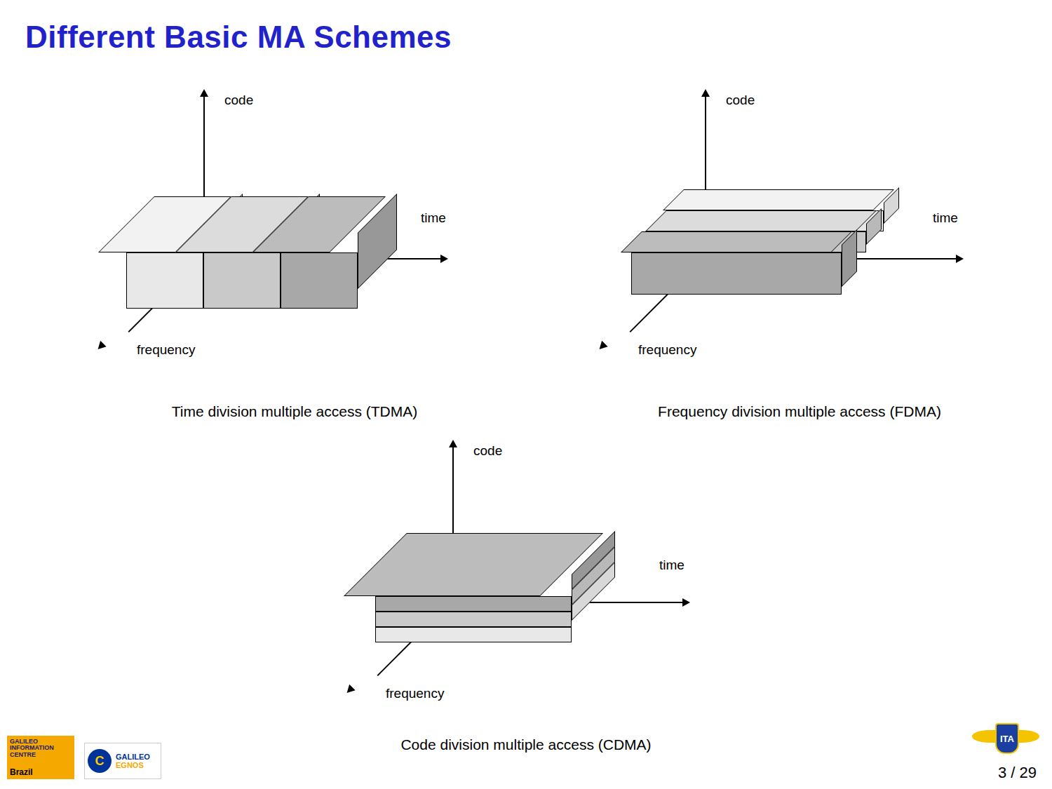Different Basic MA Schemes
TDMA diagram (top-left)
code
time
frequency
Time division multiple access (TDMA)
FDMA diagram (top-right)
code
time
frequency
Frequency division multiple access (FDMA)
CDMA diagram (bottom-center)
code
time
frequency
Code division multiple access (CDMA)
Footer
GALILEO
INFORMATION
CENTRE Brazil
C
GALILEO
EGNOS
ITA
3 / 29